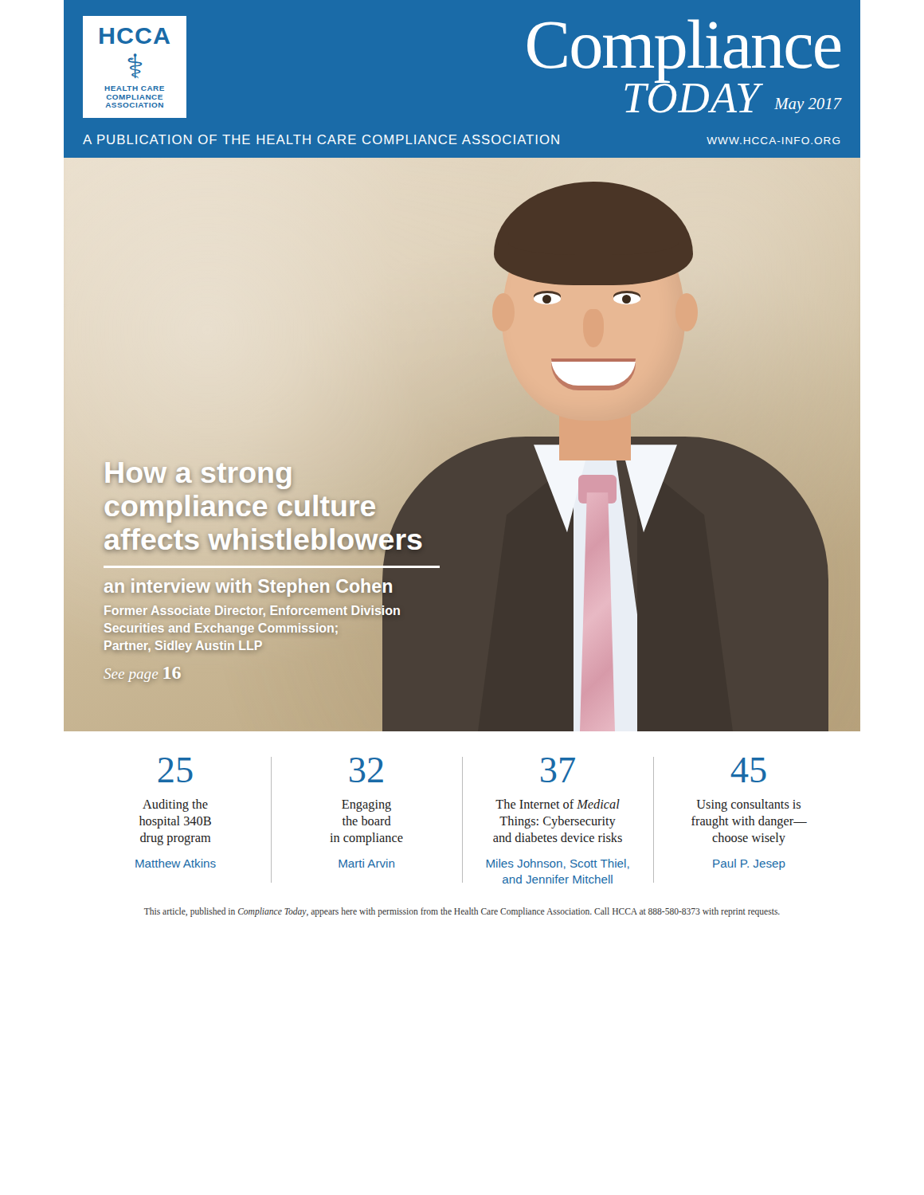HCCA ⚕ HEALTH CARE
COMPLIANCE
ASSOCIATION
Compliance
TODAY May 2017
A PUBLICATION OF THE HEALTH CARE COMPLIANCE ASSOCIATION WWW.HCCA‑INFO.ORG
How a strong
compliance culture
affects whistleblowers
an interview with Stephen Cohen
Former Associate Director, Enforcement Division
Securities and Exchange Commission;
Partner, Sidley Austin LLP
See page 16
25
Auditing the
hospital 340B
drug program
Matthew Atkins
32
Engaging
the board
in compliance
Marti Arvin
37
The Internet of Medical
Things: Cybersecurity
and diabetes device risks
Miles Johnson, Scott Thiel,
and Jennifer Mitchell
45
Using consultants is
fraught with danger—
choose wisely
Paul P. Jesep
This article, published in Compliance Today, appears here with permission from the Health Care Compliance Association. Call HCCA at 888-580-8373 with reprint requests.